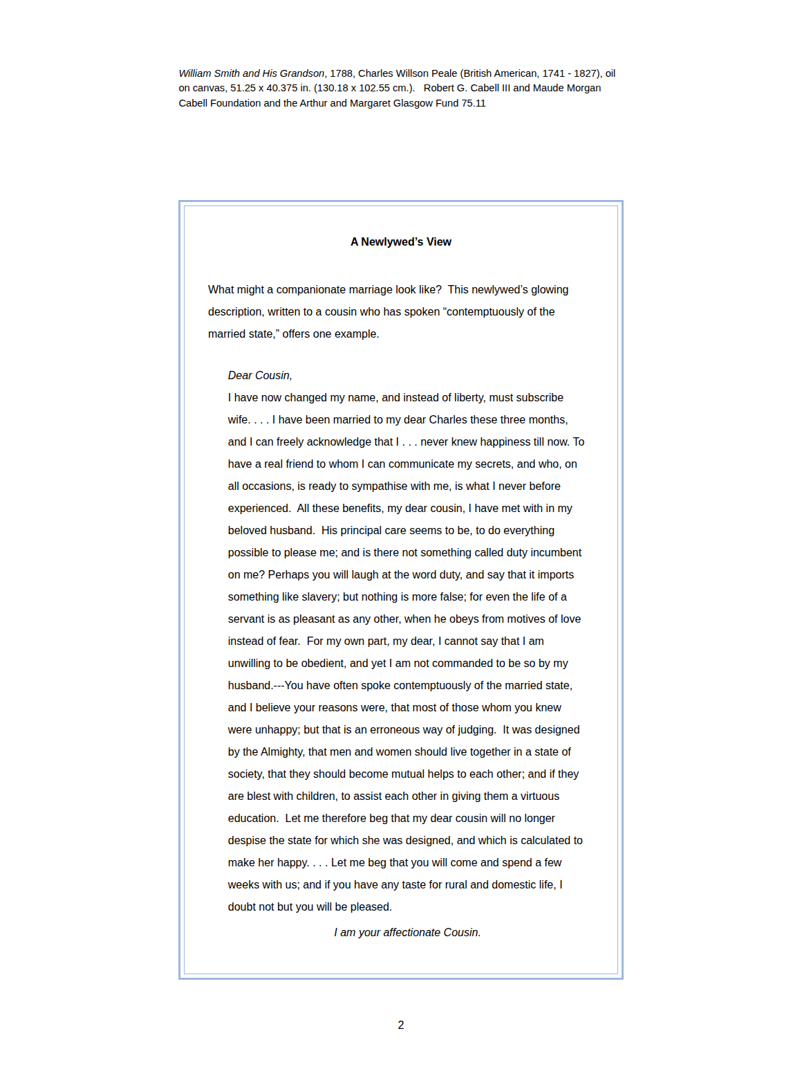William Smith and His Grandson, 1788, Charles Willson Peale (British American, 1741 - 1827), oil on canvas, 51.25 x 40.375 in. (130.18 x 102.55 cm.). Robert G. Cabell III and Maude Morgan Cabell Foundation and the Arthur and Margaret Glasgow Fund 75.11
A Newlywed’s View
What might a companionate marriage look like? This newlywed’s glowing description, written to a cousin who has spoken “contemptuously of the married state,” offers one example.
Dear Cousin,
I have now changed my name, and instead of liberty, must subscribe wife. . . . I have been married to my dear Charles these three months, and I can freely acknowledge that I . . . never knew happiness till now. To have a real friend to whom I can communicate my secrets, and who, on all occasions, is ready to sympathise with me, is what I never before experienced. All these benefits, my dear cousin, I have met with in my beloved husband. His principal care seems to be, to do everything possible to please me; and is there not something called duty incumbent on me? Perhaps you will laugh at the word duty, and say that it imports something like slavery; but nothing is more false; for even the life of a servant is as pleasant as any other, when he obeys from motives of love instead of fear. For my own part, my dear, I cannot say that I am unwilling to be obedient, and yet I am not commanded to be so by my husband.---You have often spoke contemptuously of the married state, and I believe your reasons were, that most of those whom you knew were unhappy; but that is an erroneous way of judging. It was designed by the Almighty, that men and women should live together in a state of society, that they should become mutual helps to each other; and if they are blest with children, to assist each other in giving them a virtuous education. Let me therefore beg that my dear cousin will no longer despise the state for which she was designed, and which is calculated to make her happy. . . . Let me beg that you will come and spend a few weeks with us; and if you have any taste for rural and domestic life, I doubt not but you will be pleased.
I am your affectionate Cousin.
2